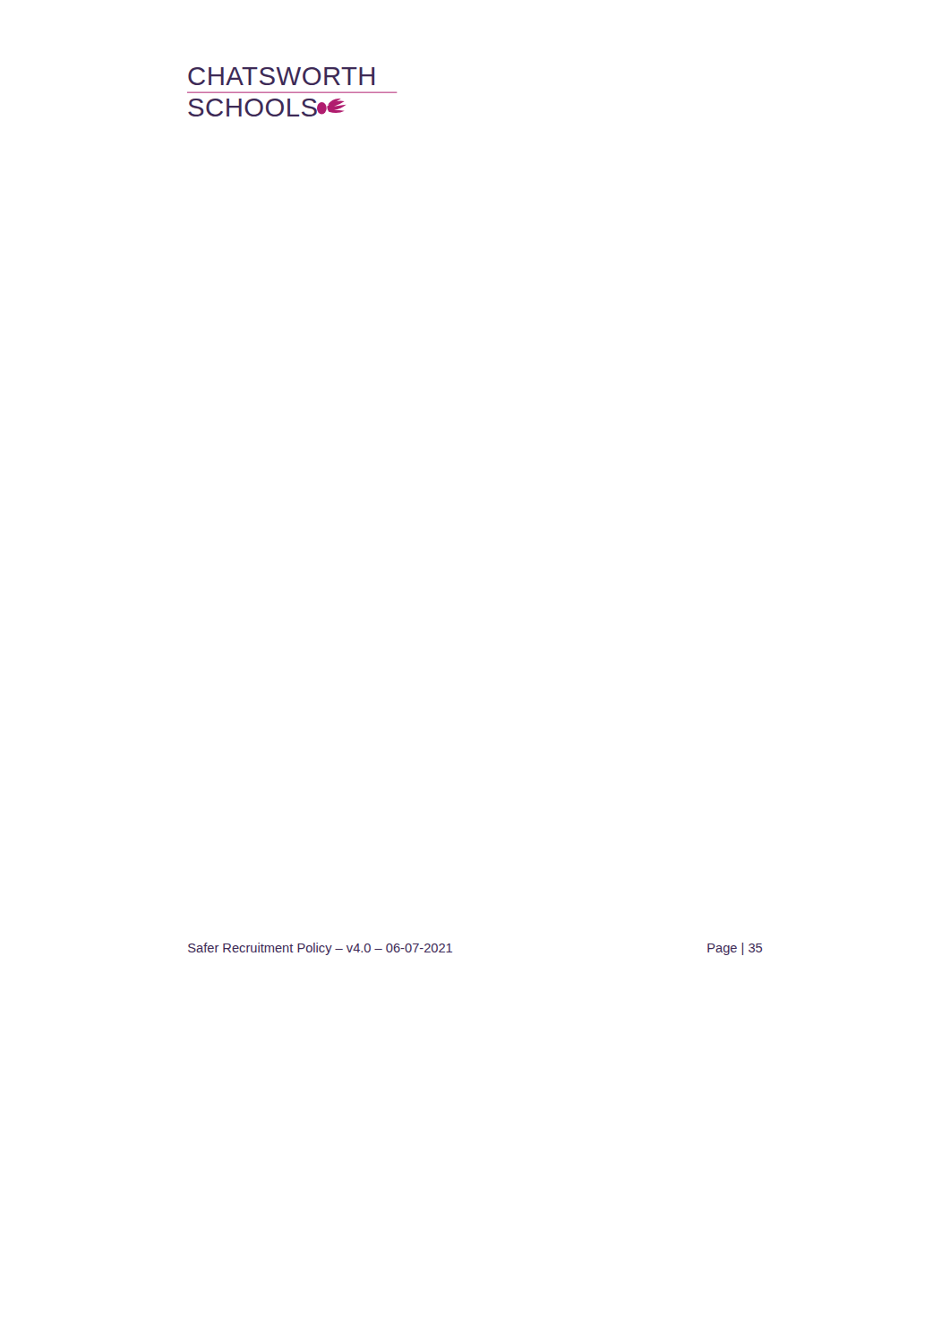CHATSWORTH SCHOOLS
Safer Recruitment Policy – v4.0 – 06-07-2021 Page | 35